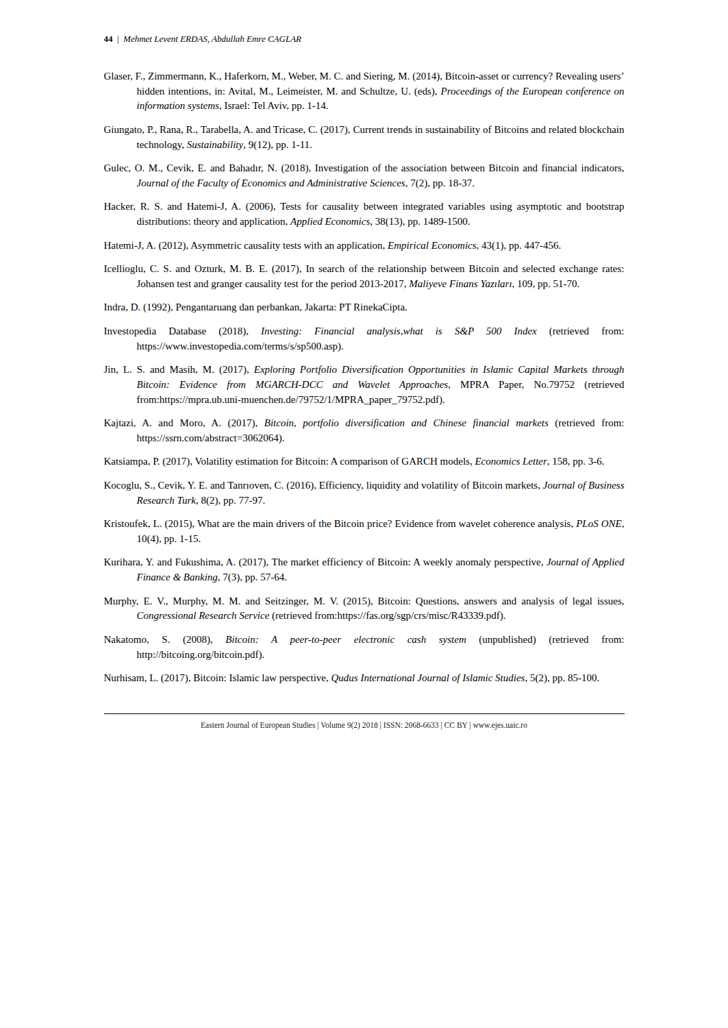44 | Mehmet Levent ERDAS, Abdullah Emre CAGLAR
Glaser, F., Zimmermann, K., Haferkorn, M., Weber, M. C. and Siering, M. (2014), Bitcoin-asset or currency? Revealing users’ hidden intentions, in: Avital, M., Leimeister, M. and Schultze, U. (eds), Proceedings of the European conference on information systems, Israel: Tel Aviv, pp. 1-14.
Giungato, P., Rana, R., Tarabella, A. and Tricase, C. (2017), Current trends in sustainability of Bitcoins and related blockchain technology, Sustainability, 9(12), pp. 1-11.
Gulec, O. M., Cevik, E. and Bahadır, N. (2018), Investigation of the association between Bitcoin and financial indicators, Journal of the Faculty of Economics and Administrative Sciences, 7(2), pp. 18-37.
Hacker, R. S. and Hatemi-J, A. (2006), Tests for causality between integrated variables using asymptotic and bootstrap distributions: theory and application, Applied Economics, 38(13), pp. 1489-1500.
Hatemi-J, A. (2012), Asymmetric causality tests with an application, Empirical Economics, 43(1), pp. 447-456.
Icellioglu, C. S. and Ozturk, M. B. E. (2017), In search of the relationship between Bitcoin and selected exchange rates: Johansen test and granger causality test for the period 2013-2017, Maliyeve Finans Yazıları, 109, pp. 51-70.
Indra, D. (1992), Pengantaruang dan perbankan, Jakarta: PT RinekaCipta.
Investopedia Database (2018), Investing: Financial analysis,what is S&P 500 Index (retrieved from: https://www.investopedia.com/terms/s/sp500.asp).
Jin, L. S. and Masih, M. (2017), Exploring Portfolio Diversification Opportunities in Islamic Capital Markets through Bitcoin: Evidence from MGARCH-DCC and Wavelet Approaches, MPRA Paper, No.79752 (retrieved from:https://mpra.ub.uni-muenchen.de/79752/1/MPRA_paper_79752.pdf).
Kajtazi, A. and Moro, A. (2017), Bitcoin, portfolio diversification and Chinese financial markets (retrieved from: https://ssrn.com/abstract=3062064).
Katsiampa, P. (2017), Volatility estimation for Bitcoin: A comparison of GARCH models, Economics Letter, 158, pp. 3-6.
Kocoglu, S., Cevik, Y. E. and Tanrıoven, C. (2016), Efficiency, liquidity and volatility of Bitcoin markets, Journal of Business Research Turk, 8(2), pp. 77-97.
Kristoufek, L. (2015), What are the main drivers of the Bitcoin price? Evidence from wavelet coherence analysis, PLoS ONE, 10(4), pp. 1-15.
Kurihara, Y. and Fukushima, A. (2017), The market efficiency of Bitcoin: A weekly anomaly perspective, Journal of Applied Finance & Banking, 7(3), pp. 57-64.
Murphy, E. V., Murphy, M. M. and Seitzinger, M. V. (2015), Bitcoin: Questions, answers and analysis of legal issues, Congressional Research Service (retrieved from:https://fas.org/sgp/crs/misc/R43339.pdf).
Nakatomo, S. (2008), Bitcoin: A peer-to-peer electronic cash system (unpublished) (retrieved from: http://bitcoing.org/bitcoin.pdf).
Nurhisam, L. (2017), Bitcoin: Islamic law perspective, Qudus International Journal of Islamic Studies, 5(2), pp. 85-100.
Eastern Journal of European Studies | Volume 9(2) 2018 | ISSN: 2068-6633 | CC BY | www.ejes.uaic.ro